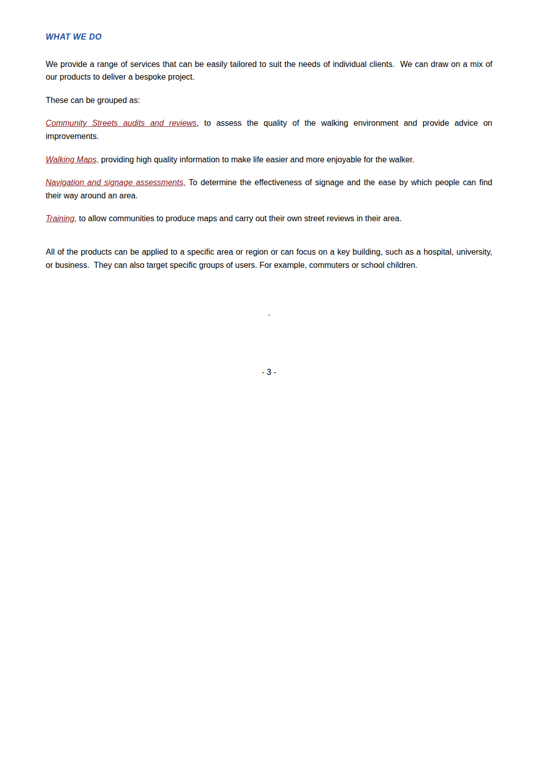WHAT WE DO
We provide a range of services that can be easily tailored to suit the needs of individual clients. We can draw on a mix of our products to deliver a bespoke project.
These can be grouped as:
Community Streets audits and reviews, to assess the quality of the walking environment and provide advice on improvements.
Walking Maps, providing high quality information to make life easier and more enjoyable for the walker.
Navigation and signage assessments, To determine the effectiveness of signage and the ease by which people can find their way around an area.
Training, to allow communities to produce maps and carry out their own street reviews in their area.
All of the products can be applied to a specific area or region or can focus on a key building, such as a hospital, university, or business. They can also target specific groups of users. For example, commuters or school children.
- 3 -